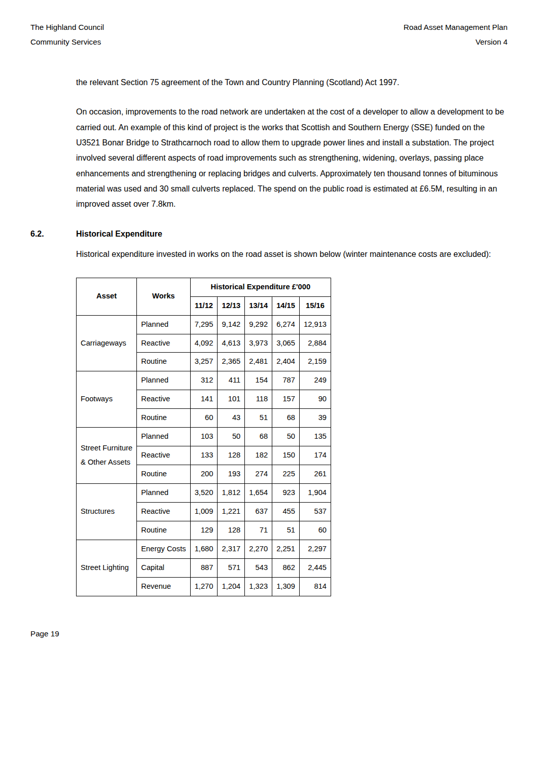The Highland Council Community Services
Road Asset Management Plan Version 4
the relevant Section 75 agreement of the Town and Country Planning (Scotland) Act 1997.
On occasion, improvements to the road network are undertaken at the cost of a developer to allow a development to be carried out. An example of this kind of project is the works that Scottish and Southern Energy (SSE) funded on the U3521 Bonar Bridge to Strathcarnoch road to allow them to upgrade power lines and install a substation. The project involved several different aspects of road improvements such as strengthening, widening, overlays, passing place enhancements and strengthening or replacing bridges and culverts. Approximately ten thousand tonnes of bituminous material was used and 30 small culverts replaced. The spend on the public road is estimated at £6.5M, resulting in an improved asset over 7.8km.
6.2. Historical Expenditure
Historical expenditure invested in works on the road asset is shown below (winter maintenance costs are excluded):
| Asset | Works | Historical Expenditure £'000 |
| --- | --- | --- |
| 11/12 | 12/13 | 13/14 | 14/15 | 15/16 |
| Carriageways | Planned | 7,295 | 9,142 | 9,292 | 6,274 | 12,913 |
| Reactive | 4,092 | 4,613 | 3,973 | 3,065 | 2,884 |
| Routine | 3,257 | 2,365 | 2,481 | 2,404 | 2,159 |
| Footways | Planned | 312 | 411 | 154 | 787 | 249 |
| Reactive | 141 | 101 | 118 | 157 | 90 |
| Routine | 60 | 43 | 51 | 68 | 39 |
| Street Furniture & Other Assets | Planned | 103 | 50 | 68 | 50 | 135 |
| Reactive | 133 | 128 | 182 | 150 | 174 |
| Routine | 200 | 193 | 274 | 225 | 261 |
| Structures | Planned | 3,520 | 1,812 | 1,654 | 923 | 1,904 |
| Reactive | 1,009 | 1,221 | 637 | 455 | 537 |
| Routine | 129 | 128 | 71 | 51 | 60 |
| Street Lighting | Energy Costs | 1,680 | 2,317 | 2,270 | 2,251 | 2,297 |
| Capital | 887 | 571 | 543 | 862 | 2,445 |
| Revenue | 1,270 | 1,204 | 1,323 | 1,309 | 814 |
Page 19